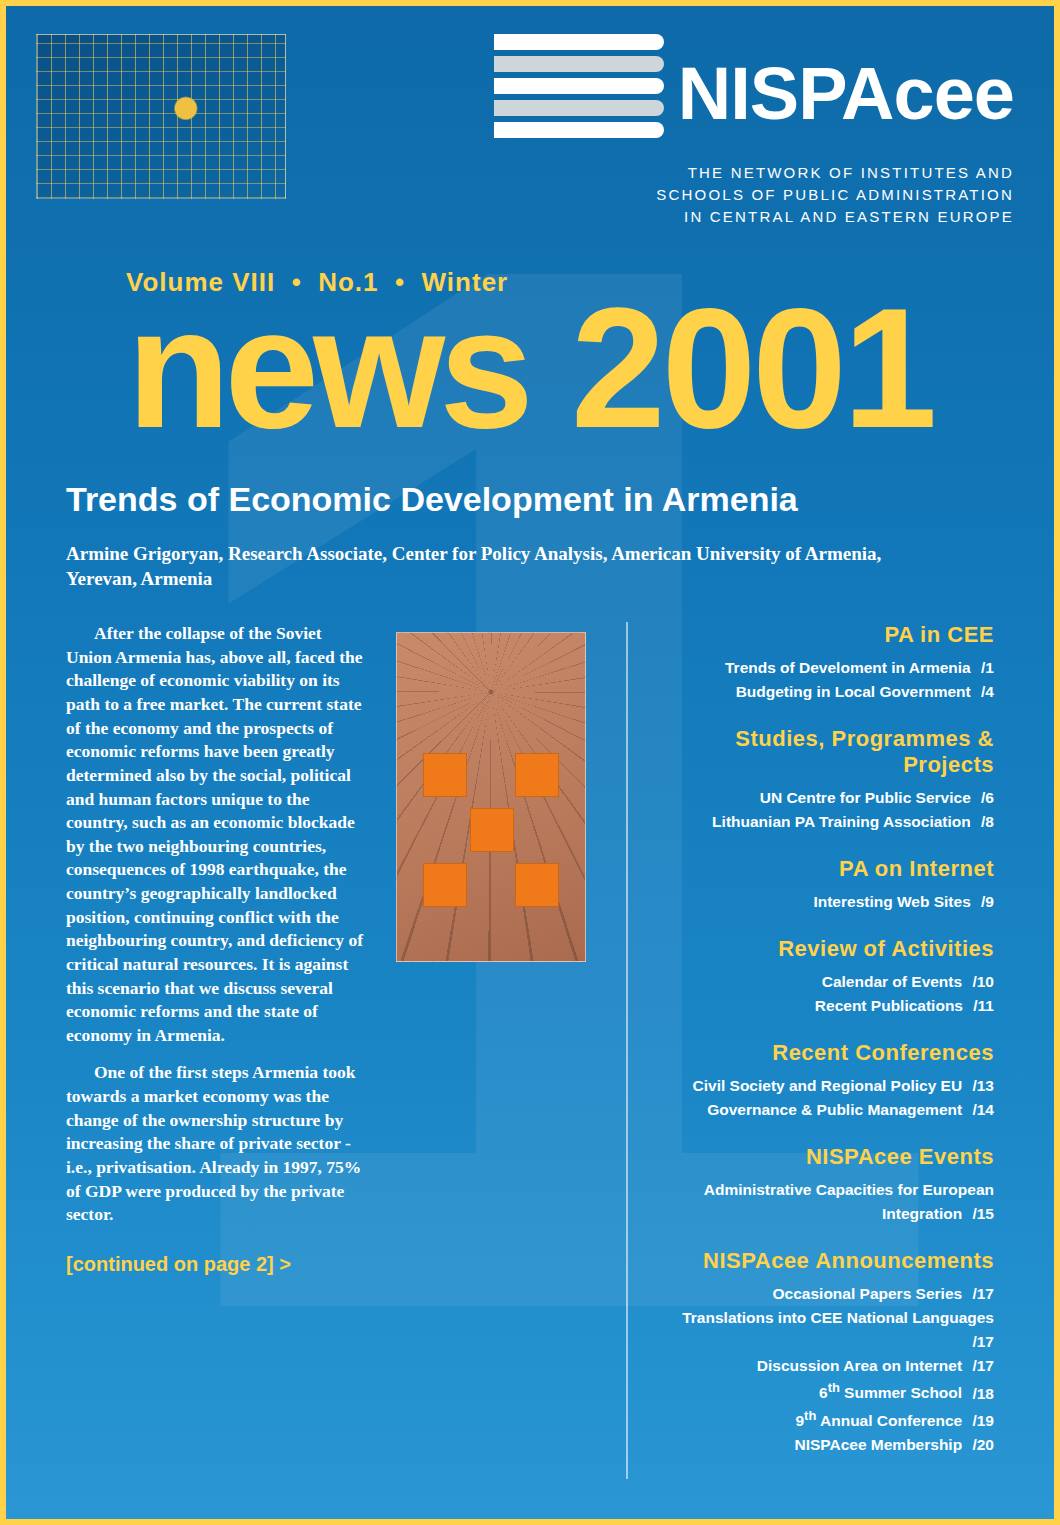1
NISPAcee
The Network of Institutes and
Schools of Public Administration
in Central and Eastern Europe
Volume VIII • No.1 • Winter
news 2001
Trends of Economic Development in Armenia
Armine Grigoryan, Research Associate, Center for Policy Analysis, American University of Armenia, Yerevan, Armenia
After the collapse of the Soviet Union Armenia has, above all, faced the challenge of economic viability on its path to a free market. The current state of the economy and the prospects of economic reforms have been greatly determined also by the social, political and human factors unique to the country, such as an economic blockade by the two neighbouring countries, consequences of 1998 earthquake, the country’s geographically landlocked position, continuing conflict with the neighbouring country, and deficiency of critical natural resources. It is against this scenario that we discuss several economic reforms and the state of economy in Armenia.
One of the first steps Armenia took towards a market economy was the change of the ownership structure by increasing the share of private sector - i.e., privatisation. Already in 1997, 75% of GDP were produced by the private sector.
[continued on page 2] >
PA in CEE
Trends of Develoment in Armenia /1
Budgeting in Local Government /4
Studies, Programmes & Projects
UN Centre for Public Service /6
Lithuanian PA Training Association /8
PA on Internet
Interesting Web Sites /9
Review of Activities
Calendar of Events /10
Recent Publications /11
Recent Conferences
Civil Society and Regional Policy EU /13
Governance & Public Management /14
NISPAcee Events
Administrative Capacities for European Integration /15
NISPAcee Announcements
Occasional Papers Series /17
Translations into CEE National Languages /17
Discussion Area on Internet /17
6th Summer School /18
9th Annual Conference /19
NISPAcee Membership /20